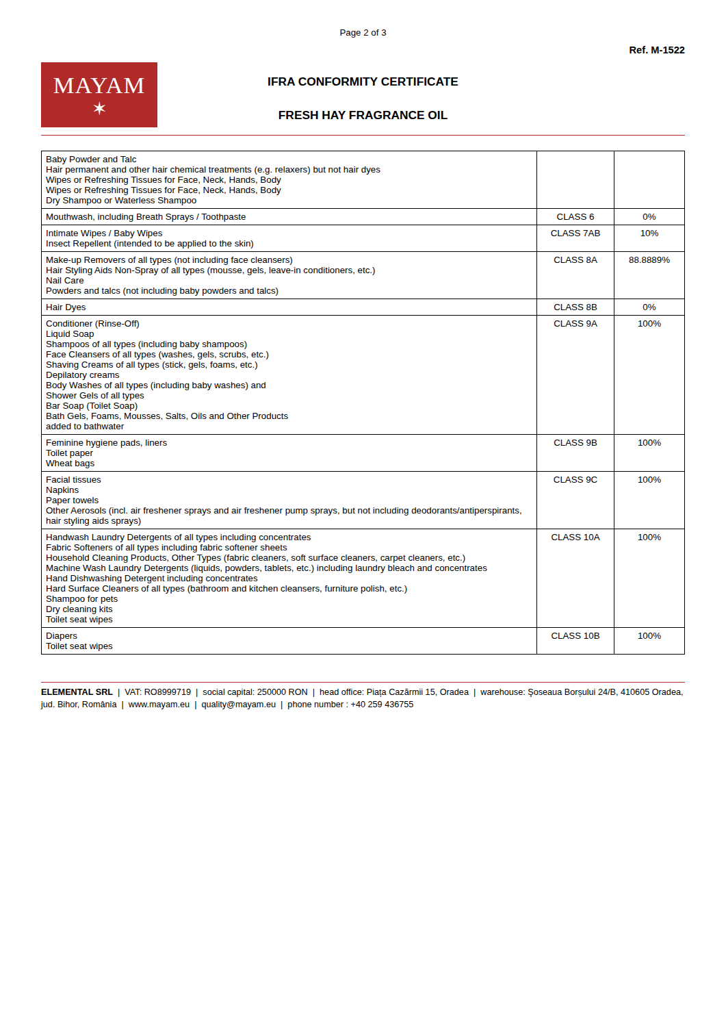Page 2 of 3
Ref. M-1522
MAYAM
✶
IFRA CONFORMITY CERTIFICATE
FRESH HAY FRAGRANCE OIL
| Baby Powder and Talc Hair permanent and other hair chemical treatments (e.g. relaxers) but not hair dyes Wipes or Refreshing Tissues for Face, Neck, Hands, Body Wipes or Refreshing Tissues for Face, Neck, Hands, Body Dry Shampoo or Waterless Shampoo | | |
| Mouthwash, including Breath Sprays / Toothpaste | CLASS 6 | 0% |
| Intimate Wipes / Baby Wipes Insect Repellent (intended to be applied to the skin) | CLASS 7AB | 10% |
| Make-up Removers of all types (not including face cleansers) Hair Styling Aids Non-Spray of all types (mousse, gels, leave-in conditioners, etc.) Nail Care Powders and talcs (not including baby powders and talcs) | CLASS 8A | 88.8889% |
| Hair Dyes | CLASS 8B | 0% |
| Conditioner (Rinse-Off) Liquid Soap Shampoos of all types (including baby shampoos) Face Cleansers of all types (washes, gels, scrubs, etc.) Shaving Creams of all types (stick, gels, foams, etc.) Depilatory creams Body Washes of all types (including baby washes) and Shower Gels of all types Bar Soap (Toilet Soap) Bath Gels, Foams, Mousses, Salts, Oils and Other Products added to bathwater | CLASS 9A | 100% |
| Feminine hygiene pads, liners Toilet paper Wheat bags | CLASS 9B | 100% |
| Facial tissues Napkins Paper towels Other Aerosols (incl. air freshener sprays and air freshener pump sprays, but not including deodorants/antiperspirants, hair styling aids sprays) | CLASS 9C | 100% |
| Handwash Laundry Detergents of all types including concentrates Fabric Softeners of all types including fabric softener sheets Household Cleaning Products, Other Types (fabric cleaners, soft surface cleaners, carpet cleaners, etc.) Machine Wash Laundry Detergents (liquids, powders, tablets, etc.) including laundry bleach and concentrates Hand Dishwashing Detergent including concentrates Hard Surface Cleaners of all types (bathroom and kitchen cleansers, furniture polish, etc.) Shampoo for pets Dry cleaning kits Toilet seat wipes | CLASS 10A | 100% |
| Diapers Toilet seat wipes | CLASS 10B | 100% |
ELEMENTAL SRL | VAT: RO8999719 | social capital: 250000 RON | head office: Piața Cazărmii 15, Oradea | warehouse: Şoseaua Borșului 24/B, 410605 Oradea, jud. Bihor, România | www.mayam.eu | quality@mayam.eu | phone number : +40 259 436755